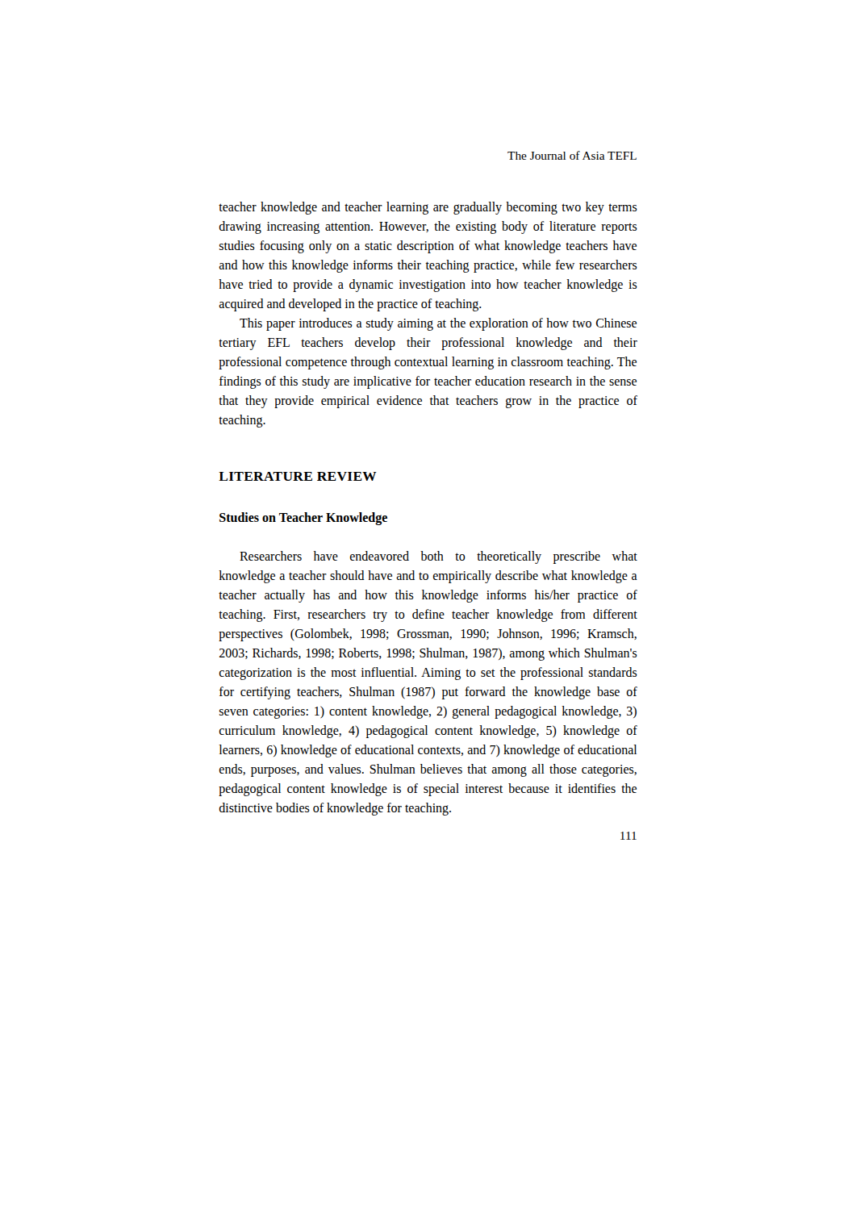The Journal of Asia TEFL
teacher knowledge and teacher learning are gradually becoming two key terms drawing increasing attention. However, the existing body of literature reports studies focusing only on a static description of what knowledge teachers have and how this knowledge informs their teaching practice, while few researchers have tried to provide a dynamic investigation into how teacher knowledge is acquired and developed in the practice of teaching.
This paper introduces a study aiming at the exploration of how two Chinese tertiary EFL teachers develop their professional knowledge and their professional competence through contextual learning in classroom teaching. The findings of this study are implicative for teacher education research in the sense that they provide empirical evidence that teachers grow in the practice of teaching.
LITERATURE REVIEW
Studies on Teacher Knowledge
Researchers have endeavored both to theoretically prescribe what knowledge a teacher should have and to empirically describe what knowledge a teacher actually has and how this knowledge informs his/her practice of teaching. First, researchers try to define teacher knowledge from different perspectives (Golombek, 1998; Grossman, 1990; Johnson, 1996; Kramsch, 2003; Richards, 1998; Roberts, 1998; Shulman, 1987), among which Shulman's categorization is the most influential. Aiming to set the professional standards for certifying teachers, Shulman (1987) put forward the knowledge base of seven categories: 1) content knowledge, 2) general pedagogical knowledge, 3) curriculum knowledge, 4) pedagogical content knowledge, 5) knowledge of learners, 6) knowledge of educational contexts, and 7) knowledge of educational ends, purposes, and values. Shulman believes that among all those categories, pedagogical content knowledge is of special interest because it identifies the distinctive bodies of knowledge for teaching.
111